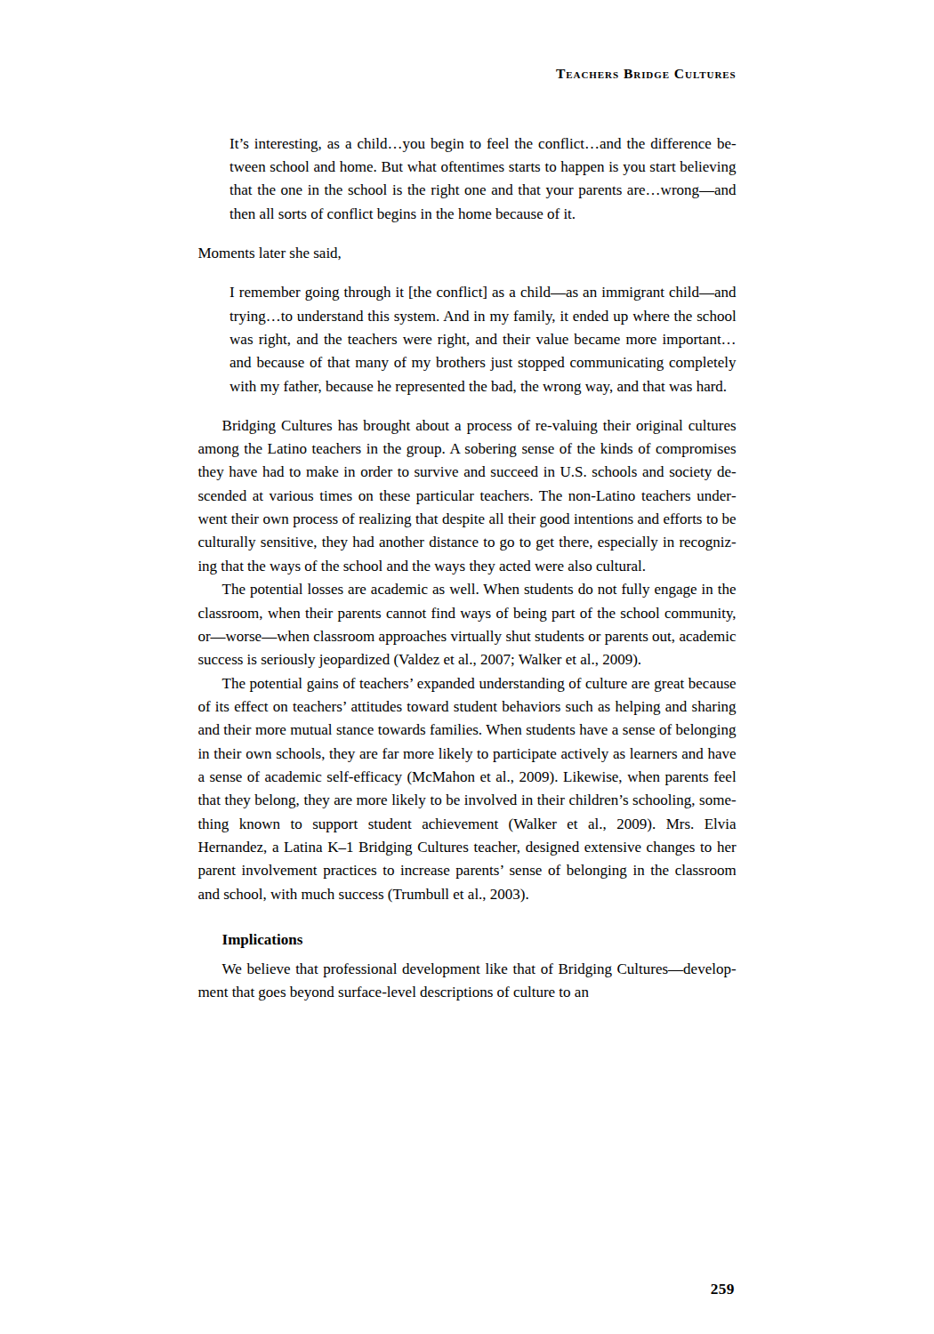Teachers Bridge Cultures
It’s interesting, as a child…you begin to feel the conflict…and the difference between school and home. But what oftentimes starts to happen is you start believing that the one in the school is the right one and that your parents are…wrong—and then all sorts of conflict begins in the home because of it.
Moments later she said,
I remember going through it [the conflict] as a child—as an immigrant child—and trying…to understand this system. And in my family, it ended up where the school was right, and the teachers were right, and their value became more important…and because of that many of my brothers just stopped communicating completely with my father, because he represented the bad, the wrong way, and that was hard.
Bridging Cultures has brought about a process of re-valuing their original cultures among the Latino teachers in the group. A sobering sense of the kinds of compromises they have had to make in order to survive and succeed in U.S. schools and society descended at various times on these particular teachers. The non-Latino teachers underwent their own process of realizing that despite all their good intentions and efforts to be culturally sensitive, they had another distance to go to get there, especially in recognizing that the ways of the school and the ways they acted were also cultural.
The potential losses are academic as well. When students do not fully engage in the classroom, when their parents cannot find ways of being part of the school community, or—worse—when classroom approaches virtually shut students or parents out, academic success is seriously jeopardized (Valdez et al., 2007; Walker et al., 2009).
The potential gains of teachers’ expanded understanding of culture are great because of its effect on teachers’ attitudes toward student behaviors such as helping and sharing and their more mutual stance towards families. When students have a sense of belonging in their own schools, they are far more likely to participate actively as learners and have a sense of academic self-efficacy (McMahon et al., 2009). Likewise, when parents feel that they belong, they are more likely to be involved in their children’s schooling, something known to support student achievement (Walker et al., 2009). Mrs. Elvia Hernandez, a Latina K–1 Bridging Cultures teacher, designed extensive changes to her parent involvement practices to increase parents’ sense of belonging in the classroom and school, with much success (Trumbull et al., 2003).
Implications
We believe that professional development like that of Bridging Cultures—development that goes beyond surface-level descriptions of culture to an
259